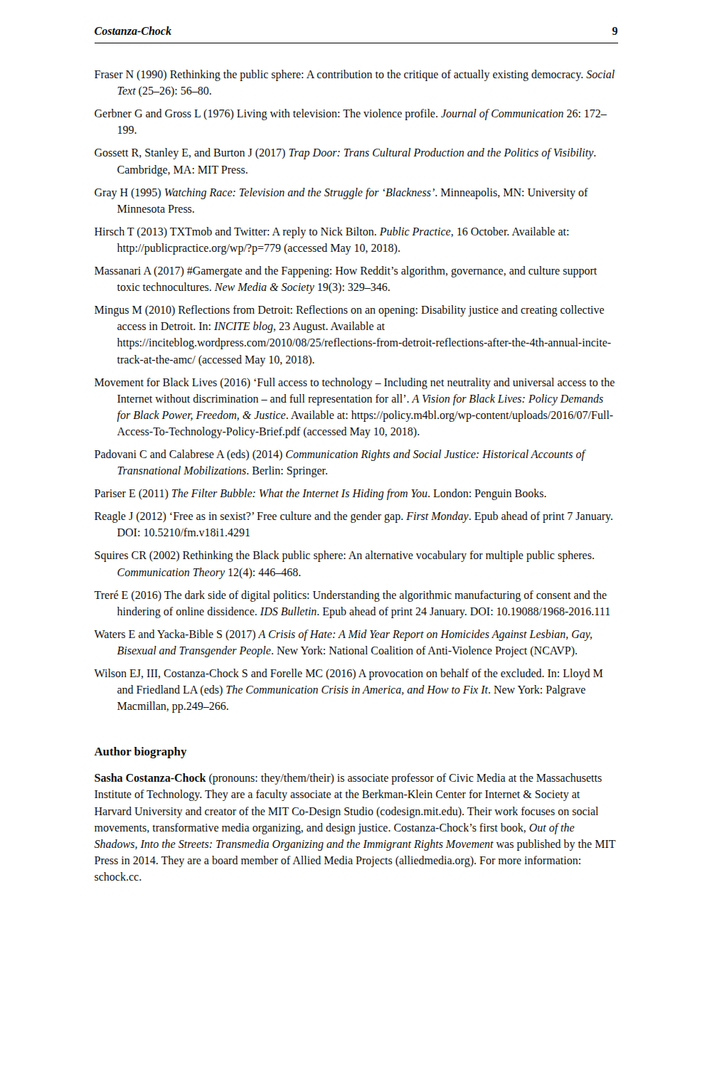Costanza-Chock 9
Fraser N (1990) Rethinking the public sphere: A contribution to the critique of actually existing democracy. Social Text (25–26): 56–80.
Gerbner G and Gross L (1976) Living with television: The violence profile. Journal of Communication 26: 172–199.
Gossett R, Stanley E, and Burton J (2017) Trap Door: Trans Cultural Production and the Politics of Visibility. Cambridge, MA: MIT Press.
Gray H (1995) Watching Race: Television and the Struggle for ‘Blackness’. Minneapolis, MN: University of Minnesota Press.
Hirsch T (2013) TXTmob and Twitter: A reply to Nick Bilton. Public Practice, 16 October. Available at: http://publicpractice.org/wp/?p=779 (accessed May 10, 2018).
Massanari A (2017) #Gamergate and the Fappening: How Reddit’s algorithm, governance, and culture support toxic technocultures. New Media & Society 19(3): 329–346.
Mingus M (2010) Reflections from Detroit: Reflections on an opening: Disability justice and creating collective access in Detroit. In: INCITE blog, 23 August. Available at https://inciteblog.wordpress.com/2010/08/25/reflections-from-detroit-reflections-after-the-4th-annual-incite-track-at-the-amc/ (accessed May 10, 2018).
Movement for Black Lives (2016) ‘Full access to technology – Including net neutrality and universal access to the Internet without discrimination – and full representation for all’. A Vision for Black Lives: Policy Demands for Black Power, Freedom, & Justice. Available at: https://policy.m4bl.org/wp-content/uploads/2016/07/Full-Access-To-Technology-Policy-Brief.pdf (accessed May 10, 2018).
Padovani C and Calabrese A (eds) (2014) Communication Rights and Social Justice: Historical Accounts of Transnational Mobilizations. Berlin: Springer.
Pariser E (2011) The Filter Bubble: What the Internet Is Hiding from You. London: Penguin Books.
Reagle J (2012) ‘Free as in sexist?’ Free culture and the gender gap. First Monday. Epub ahead of print 7 January. DOI: 10.5210/fm.v18i1.4291
Squires CR (2002) Rethinking the Black public sphere: An alternative vocabulary for multiple public spheres. Communication Theory 12(4): 446–468.
Treré E (2016) The dark side of digital politics: Understanding the algorithmic manufacturing of consent and the hindering of online dissidence. IDS Bulletin. Epub ahead of print 24 January. DOI: 10.19088/1968-2016.111
Waters E and Yacka-Bible S (2017) A Crisis of Hate: A Mid Year Report on Homicides Against Lesbian, Gay, Bisexual and Transgender People. New York: National Coalition of Anti-Violence Project (NCAVP).
Wilson EJ, III, Costanza-Chock S and Forelle MC (2016) A provocation on behalf of the excluded. In: Lloyd M and Friedland LA (eds) The Communication Crisis in America, and How to Fix It. New York: Palgrave Macmillan, pp.249–266.
Author biography
Sasha Costanza-Chock (pronouns: they/them/their) is associate professor of Civic Media at the Massachusetts Institute of Technology. They are a faculty associate at the Berkman-Klein Center for Internet & Society at Harvard University and creator of the MIT Co-Design Studio (codesign.mit.edu). Their work focuses on social movements, transformative media organizing, and design justice. Costanza-Chock’s first book, Out of the Shadows, Into the Streets: Transmedia Organizing and the Immigrant Rights Movement was published by the MIT Press in 2014. They are a board member of Allied Media Projects (alliedmedia.org). For more information: schock.cc.